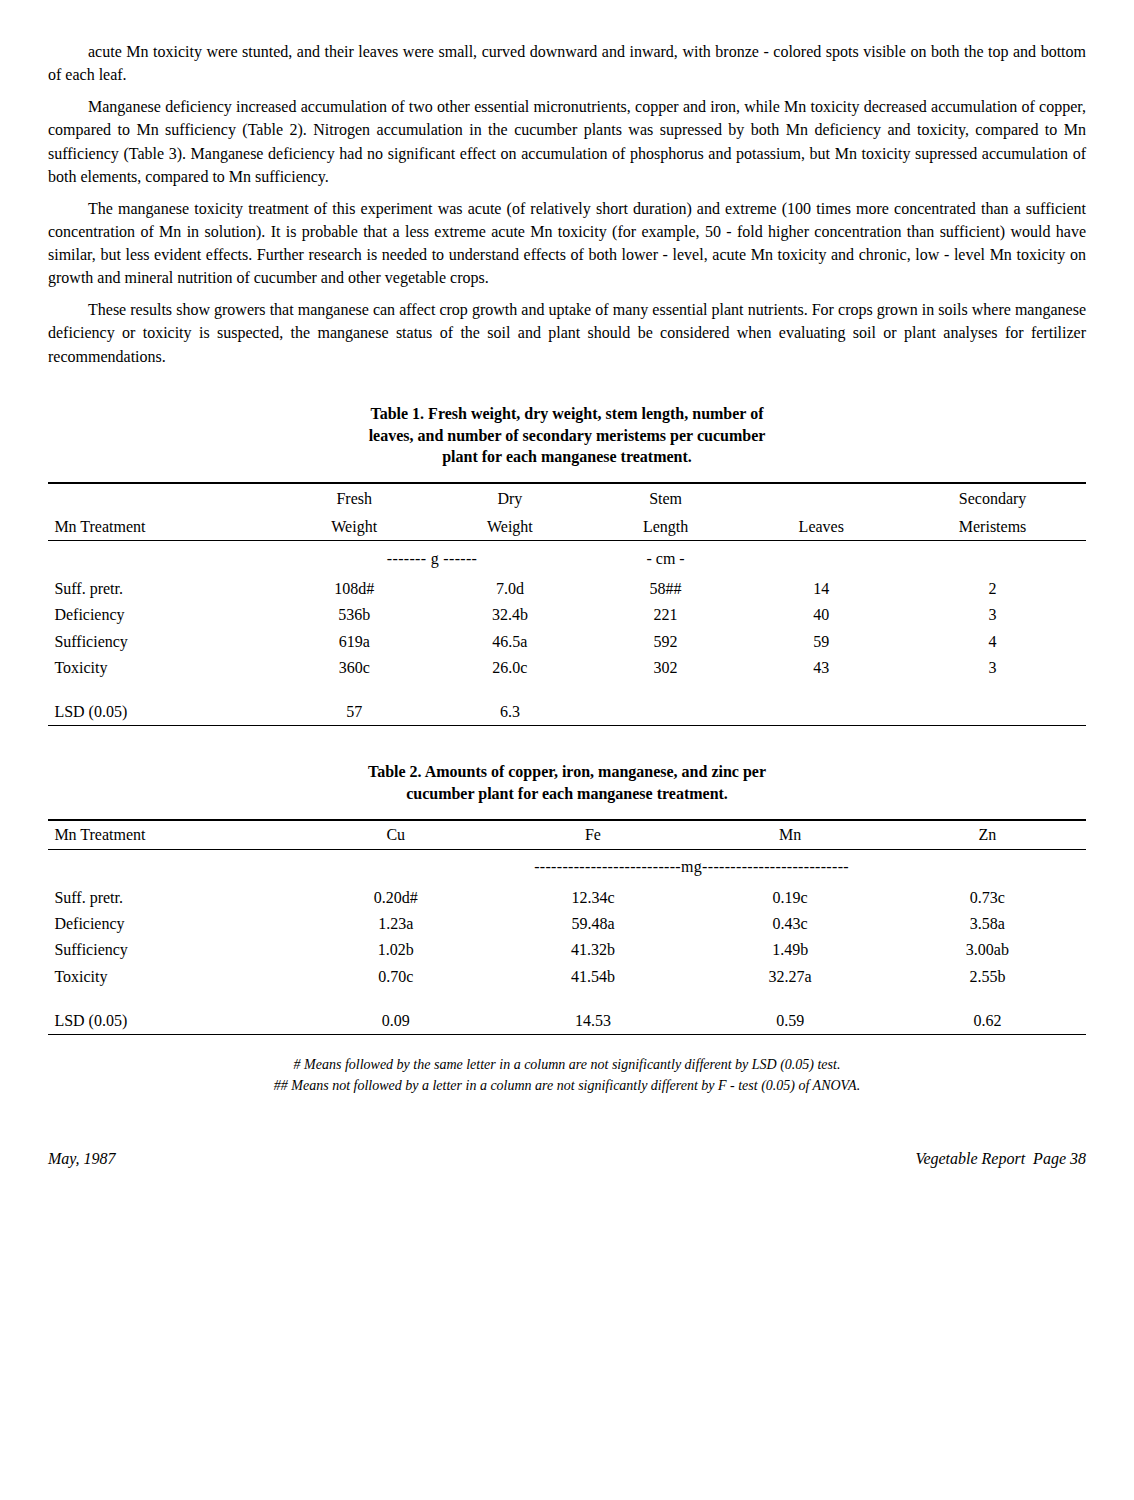acute Mn toxicity were stunted, and their leaves were small, curved downward and inward, with bronze - colored spots visible on both the top and bottom of each leaf.
Manganese deficiency increased accumulation of two other essential micronutrients, copper and iron, while Mn toxicity decreased accumulation of copper, compared to Mn sufficiency (Table 2). Nitrogen accumulation in the cucumber plants was supressed by both Mn deficiency and toxicity, compared to Mn sufficiency (Table 3). Manganese deficiency had no significant effect on accumulation of phosphorus and potassium, but Mn toxicity supressed accumulation of both elements, compared to Mn sufficiency.
The manganese toxicity treatment of this experiment was acute (of relatively short duration) and extreme (100 times more concentrated than a sufficient concentration of Mn in solution). It is probable that a less extreme acute Mn toxicity (for example, 50 - fold higher concentration than sufficient) would have similar, but less evident effects. Further research is needed to understand effects of both lower - level, acute Mn toxicity and chronic, low - level Mn toxicity on growth and mineral nutrition of cucumber and other vegetable crops.
These results show growers that manganese can affect crop growth and uptake of many essential plant nutrients. For crops grown in soils where manganese deficiency or toxicity is suspected, the manganese status of the soil and plant should be considered when evaluating soil or plant analyses for fertilizer recommendations.
Table 1. Fresh weight, dry weight, stem length, number of leaves, and number of secondary meristems per cucumber plant for each manganese treatment.
| | Fresh | Dry | Stem | | Secondary |
| --- | --- | --- | --- | --- | --- |
| Mn Treatment | Weight | Weight | Length | Leaves | Meristems |
| | ------- g ------ | - cm - | | |
| Suff. pretr. | 108d# | 7.0d | 58## | 14 | 2 |
| Deficiency | 536b | 32.4b | 221 | 40 | 3 |
| Sufficiency | 619a | 46.5a | 592 | 59 | 4 |
| Toxicity | 360c | 26.0c | 302 | 43 | 3 |
| LSD (0.05) | 57 | 6.3 | | | |
Table 2. Amounts of copper, iron, manganese, and zinc per cucumber plant for each manganese treatment.
| Mn Treatment | Cu | Fe | Mn | Zn |
| --- | --- | --- | --- | --- |
| | --------------------------mg-------------------------- |
| Suff. pretr. | 0.20d# | 12.34c | 0.19c | 0.73c |
| Deficiency | 1.23a | 59.48a | 0.43c | 3.58a |
| Sufficiency | 1.02b | 41.32b | 1.49b | 3.00ab |
| Toxicity | 0.70c | 41.54b | 32.27a | 2.55b |
| LSD (0.05) | 0.09 | 14.53 | 0.59 | 0.62 |
# Means followed by the same letter in a column are not significantly different by LSD (0.05) test.
## Means not followed by a letter in a column are not significantly different by F - test (0.05) of ANOVA.
May, 1987 Vegetable Report Page 38